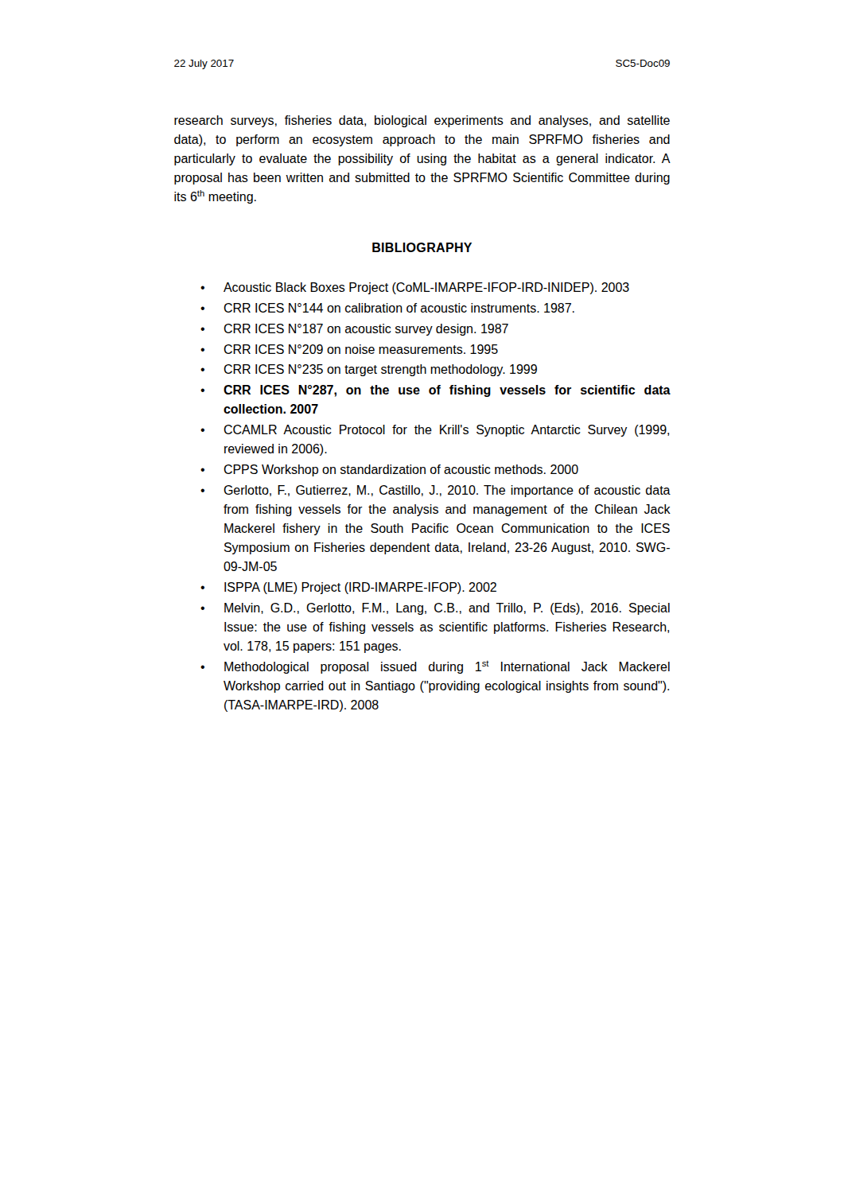22 July 2017
SC5-Doc09
research surveys, fisheries data, biological experiments and analyses, and satellite data), to perform an ecosystem approach to the main SPRFMO fisheries and particularly to evaluate the possibility of using the habitat as a general indicator. A proposal has been written and submitted to the SPRFMO Scientific Committee during its 6th meeting.
BIBLIOGRAPHY
Acoustic Black Boxes Project (CoML-IMARPE-IFOP-IRD-INIDEP). 2003
CRR ICES N°144 on calibration of acoustic instruments. 1987.
CRR ICES N°187 on acoustic survey design. 1987
CRR ICES N°209 on noise measurements. 1995
CRR ICES N°235 on target strength methodology. 1999
CRR ICES N°287, on the use of fishing vessels for scientific data collection. 2007
CCAMLR Acoustic Protocol for the Krill's Synoptic Antarctic Survey (1999, reviewed in 2006).
CPPS Workshop on standardization of acoustic methods. 2000
Gerlotto, F., Gutierrez, M., Castillo, J., 2010. The importance of acoustic data from fishing vessels for the analysis and management of the Chilean Jack Mackerel fishery in the South Pacific Ocean Communication to the ICES Symposium on Fisheries dependent data, Ireland, 23-26 August, 2010. SWG-09-JM-05
ISPPA (LME) Project (IRD-IMARPE-IFOP). 2002
Melvin, G.D., Gerlotto, F.M., Lang, C.B., and Trillo, P. (Eds), 2016. Special Issue: the use of fishing vessels as scientific platforms. Fisheries Research, vol. 178, 15 papers: 151 pages.
Methodological proposal issued during 1st International Jack Mackerel Workshop carried out in Santiago ("providing ecological insights from sound"). (TASA-IMARPE-IRD). 2008